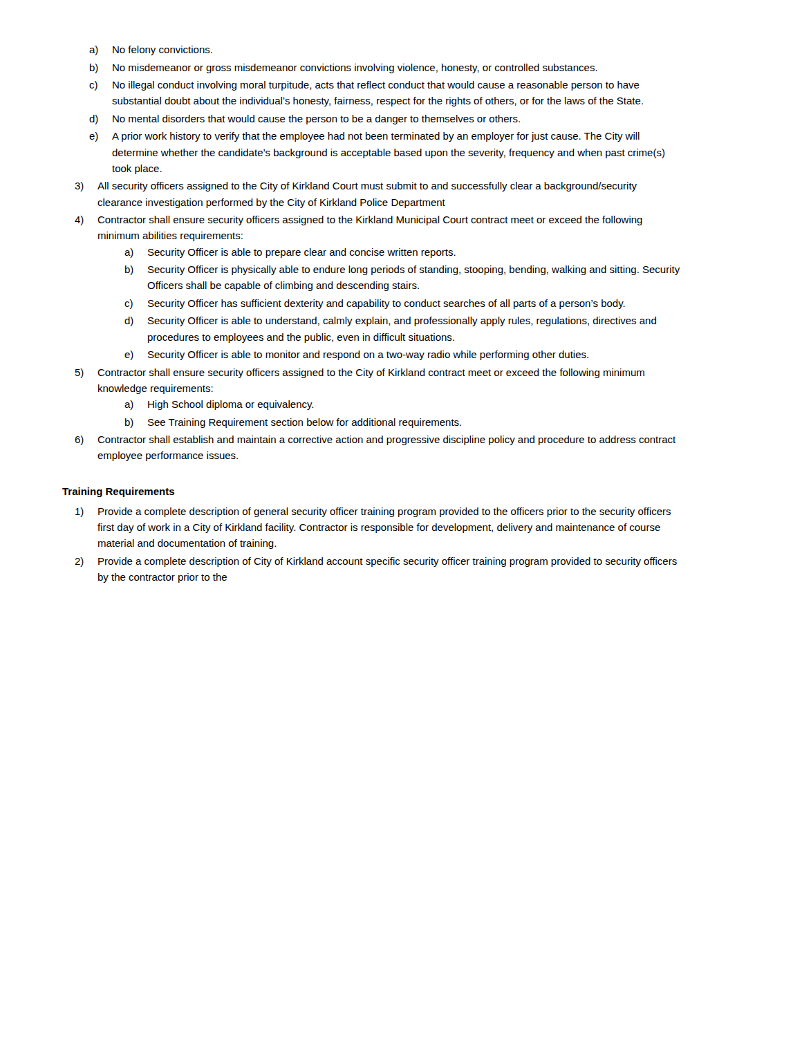a) No felony convictions.
b) No misdemeanor or gross misdemeanor convictions involving violence, honesty, or controlled substances.
c) No illegal conduct involving moral turpitude, acts that reflect conduct that would cause a reasonable person to have substantial doubt about the individual’s honesty, fairness, respect for the rights of others, or for the laws of the State.
d) No mental disorders that would cause the person to be a danger to themselves or others.
e) A prior work history to verify that the employee had not been terminated by an employer for just cause. The City will determine whether the candidate’s background is acceptable based upon the severity, frequency and when past crime(s) took place.
3) All security officers assigned to the City of Kirkland Court must submit to and successfully clear a background/security clearance investigation performed by the City of Kirkland Police Department
4) Contractor shall ensure security officers assigned to the Kirkland Municipal Court contract meet or exceed the following minimum abilities requirements:
a) Security Officer is able to prepare clear and concise written reports.
b) Security Officer is physically able to endure long periods of standing, stooping, bending, walking and sitting. Security Officers shall be capable of climbing and descending stairs.
c) Security Officer has sufficient dexterity and capability to conduct searches of all parts of a person’s body.
d) Security Officer is able to understand, calmly explain, and professionally apply rules, regulations, directives and procedures to employees and the public, even in difficult situations.
e) Security Officer is able to monitor and respond on a two-way radio while performing other duties.
5) Contractor shall ensure security officers assigned to the City of Kirkland contract meet or exceed the following minimum knowledge requirements:
a) High School diploma or equivalency.
b) See Training Requirement section below for additional requirements.
6) Contractor shall establish and maintain a corrective action and progressive discipline policy and procedure to address contract employee performance issues.
Training Requirements
1) Provide a complete description of general security officer training program provided to the officers prior to the security officers first day of work in a City of Kirkland facility. Contractor is responsible for development, delivery and maintenance of course material and documentation of training.
2) Provide a complete description of City of Kirkland account specific security officer training program provided to security officers by the contractor prior to the